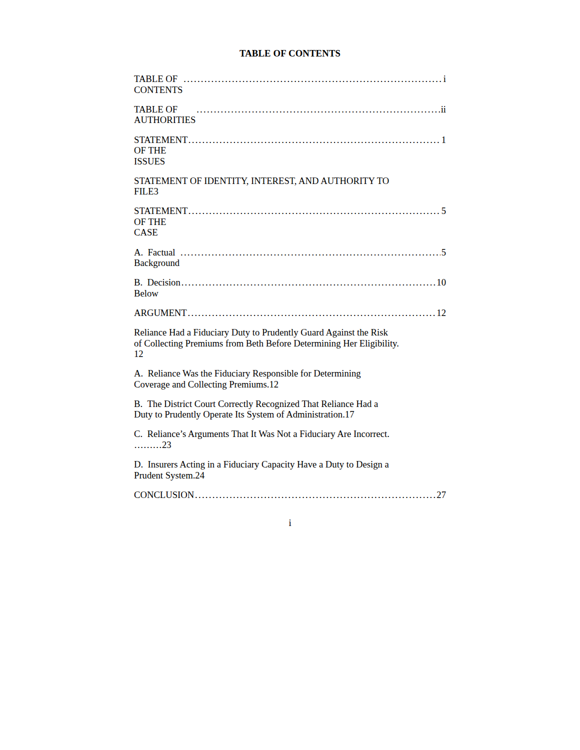TABLE OF CONTENTS
TABLE OF CONTENTS i
TABLE OF AUTHORITIES ii
STATEMENT OF THE ISSUES 1
STATEMENT OF IDENTITY, INTEREST, AND AUTHORITY TO
FILE 3
STATEMENT OF THE CASE 5
A. Factual Background 5
B. Decision Below 10
ARGUMENT 12
Reliance Had a Fiduciary Duty to Prudently Guard Against the Risk
of Collecting Premiums from Beth Before Determining Her Eligibility.
12
A. Reliance Was the Fiduciary Responsible for Determining
Coverage and Collecting Premiums. 12
B. The District Court Correctly Recognized That Reliance Had a
Duty to Prudently Operate Its System of Administration. 17
C. Reliance’s Arguments That It Was Not a Fiduciary Are Incorrect.
……… 23
D. Insurers Acting in a Fiduciary Capacity Have a Duty to Design a
Prudent System. 24
CONCLUSION 27
i